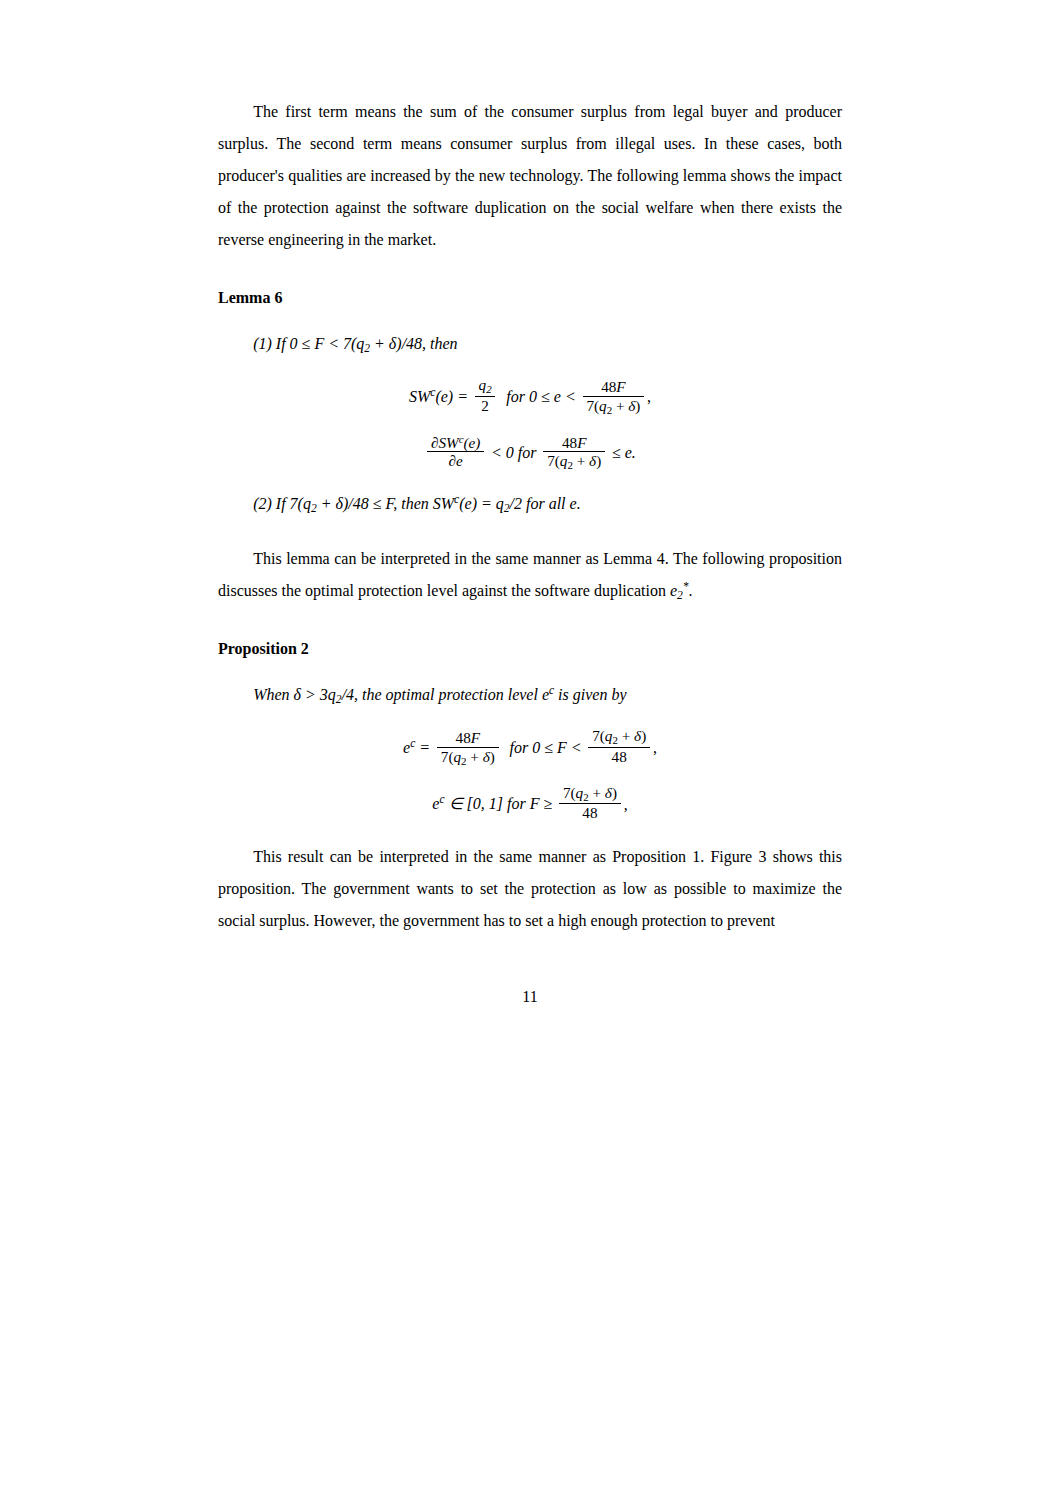The first term means the sum of the consumer surplus from legal buyer and producer surplus. The second term means consumer surplus from illegal uses. In these cases, both producer's qualities are increased by the new technology. The following lemma shows the impact of the protection against the software duplication on the social welfare when there exists the reverse engineering in the market.
Lemma 6
(1) If 0 ≤ F < 7(q2 + δ)/48, then
SWc(e) = q22 for 0 ≤ e < 48F 7(q 2 + δ),
∂SWc(e)∂e < 0 for 48F 7(q 2 + δ) ≤ e.
(2) If 7(q2 + δ)/48 ≤ F, then SWc(e) = q2/2 for all e.
This lemma can be interpreted in the same manner as Lemma 4. The following proposition discusses the optimal protection level against the software duplication e2*.
Proposition 2
When δ > 3q2/4, the optimal protection level ec is given by
ec = 48F 7(q 2 + δ) for 0 ≤ F < 7(q 2 + δ) 48,
ec ∈ [0, 1] for F ≥ 7(q 2 + δ) 48,
This result can be interpreted in the same manner as Proposition 1. Figure 3 shows this proposition. The government wants to set the protection as low as possible to maximize the social surplus. However, the government has to set a high enough protection to prevent
11